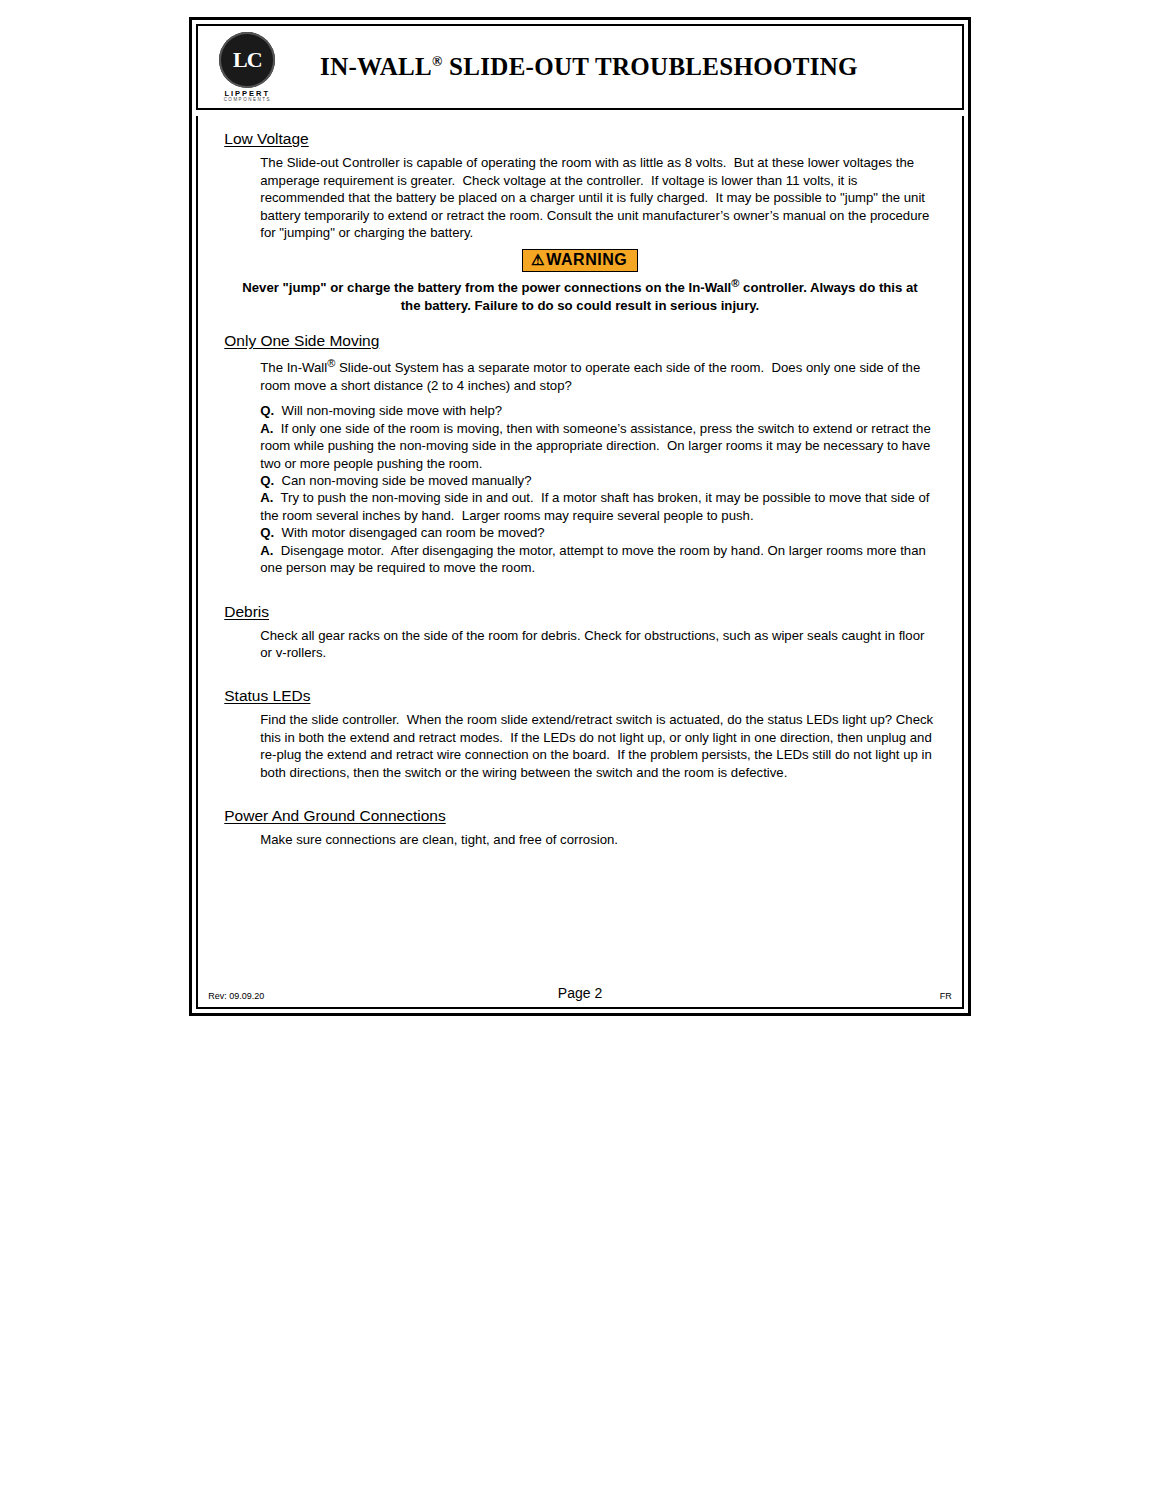LC
LIPPERT
COMPONENTS
IN-WALL® SLIDE-OUT TROUBLESHOOTING
Low Voltage
The Slide-out Controller is capable of operating the room with as little as 8 volts. But at these lower voltages the amperage requirement is greater. Check voltage at the controller. If voltage is lower than 11 volts, it is recommended that the battery be placed on a charger until it is fully charged. It may be possible to "jump" the unit battery temporarily to extend or retract the room. Consult the unit manufacturer’s owner’s manual on the procedure for "jumping" or charging the battery.
⚠WARNING
Never "jump" or charge the battery from the power connections on the In-Wall® controller. Always do this at the battery. Failure to do so could result in serious injury.
Only One Side Moving
The In-Wall® Slide-out System has a separate motor to operate each side of the room. Does only one side of the room move a short distance (2 to 4 inches) and stop?
Q. Will non-moving side move with help?
A. If only one side of the room is moving, then with someone’s assistance, press the switch to extend or retract the room while pushing the non-moving side in the appropriate direction. On larger rooms it may be necessary to have two or more people pushing the room.
Q. Can non-moving side be moved manually?
A. Try to push the non-moving side in and out. If a motor shaft has broken, it may be possible to move that side of the room several inches by hand. Larger rooms may require several people to push.
Q. With motor disengaged can room be moved?
A. Disengage motor. After disengaging the motor, attempt to move the room by hand. On larger rooms more than one person may be required to move the room.
Debris
Check all gear racks on the side of the room for debris. Check for obstructions, such as wiper seals caught in floor or v-rollers.
Status LEDs
Find the slide controller. When the room slide extend/retract switch is actuated, do the status LEDs light up? Check this in both the extend and retract modes. If the LEDs do not light up, or only light in one direction, then unplug and re-plug the extend and retract wire connection on the board. If the problem persists, the LEDs still do not light up in both directions, then the switch or the wiring between the switch and the room is defective.
Power And Ground Connections
Make sure connections are clean, tight, and free of corrosion.
Rev: 09.09.20
Page 2
FR